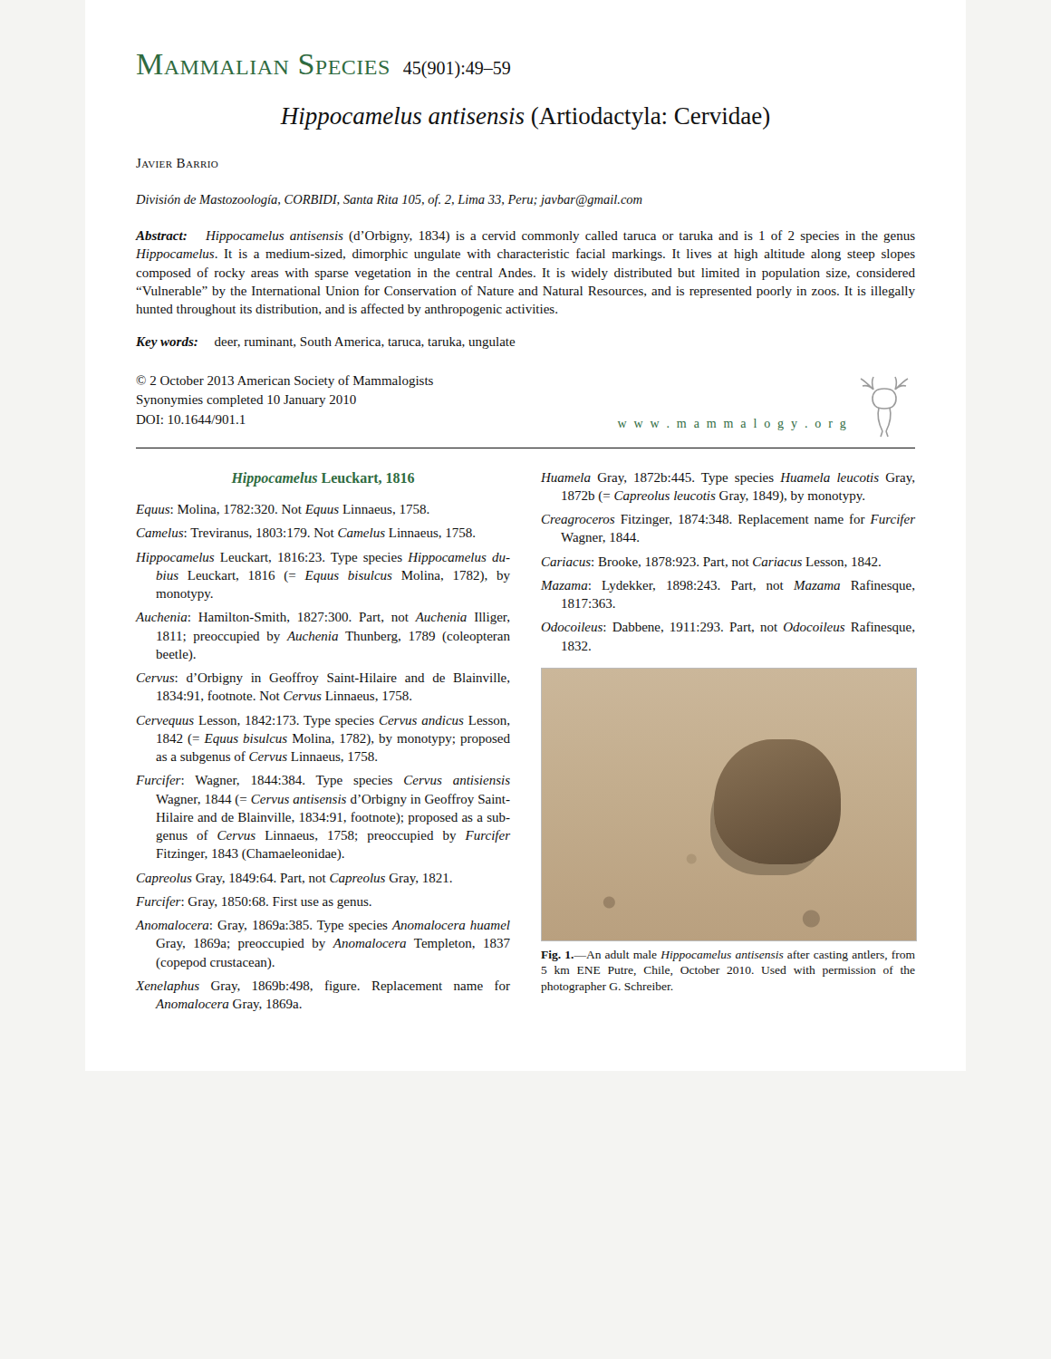Mammalian Species 45(901):49–59
Hippocamelus antisensis (Artiodactyla: Cervidae)
Javier Barrio
División de Mastozoología, CORBIDI, Santa Rita 105, of. 2, Lima 33, Peru; javbar@gmail.com
Abstract: Hippocamelus antisensis (d’Orbigny, 1834) is a cervid commonly called taruca or taruka and is 1 of 2 species in the genus Hippocamelus. It is a medium-sized, dimorphic ungulate with characteristic facial markings. It lives at high altitude along steep slopes composed of rocky areas with sparse vegetation in the central Andes. It is widely distributed but limited in population size, considered “Vulnerable” by the International Union for Conservation of Nature and Natural Resources, and is represented poorly in zoos. It is illegally hunted throughout its distribution, and is affected by anthropogenic activities.
Key words: deer, ruminant, South America, taruca, taruka, ungulate
© 2 October 2013 American Society of Mammalogists
Synonymies completed 10 January 2010
DOI: 10.1644/901.1
w w w . m a m m a l o g y . o r g
Hippocamelus Leuckart, 1816
Equus: Molina, 1782:320. Not Equus Linnaeus, 1758.
Camelus: Treviranus, 1803:179. Not Camelus Linnaeus, 1758.
Hippocamelus Leuckart, 1816:23. Type species Hippocamelus dubius Leuckart, 1816 (= Equus bisulcus Molina, 1782), by monotypy.
Auchenia: Hamilton-Smith, 1827:300. Part, not Auchenia Illiger, 1811; preoccupied by Auchenia Thunberg, 1789 (coleopteran beetle).
Cervus: d’Orbigny in Geoffroy Saint-Hilaire and de Blainville, 1834:91, footnote. Not Cervus Linnaeus, 1758.
Cervequus Lesson, 1842:173. Type species Cervus andicus Lesson, 1842 (= Equus bisulcus Molina, 1782), by monotypy; proposed as a subgenus of Cervus Linnaeus, 1758.
Furcifer: Wagner, 1844:384. Type species Cervus antisiensis Wagner, 1844 (= Cervus antisensis d’Orbigny in Geoffroy Saint-Hilaire and de Blainville, 1834:91, footnote); proposed as a subgenus of Cervus Linnaeus, 1758; preoccupied by Furcifer Fitzinger, 1843 (Chamaeleonidae).
Capreolus Gray, 1849:64. Part, not Capreolus Gray, 1821.
Furcifer: Gray, 1850:68. First use as genus.
Anomalocera: Gray, 1869a:385. Type species Anomalocera huamel Gray, 1869a; preoccupied by Anomalocera Templeton, 1837 (copepod crustacean).
Xenelaphus Gray, 1869b:498, figure. Replacement name for Anomalocera Gray, 1869a.
Huamela Gray, 1872b:445. Type species Huamela leucotis Gray, 1872b (= Capreolus leucotis Gray, 1849), by monotypy.
Creagroceros Fitzinger, 1874:348. Replacement name for Furcifer Wagner, 1844.
Cariacus: Brooke, 1878:923. Part, not Cariacus Lesson, 1842.
Mazama: Lydekker, 1898:243. Part, not Mazama Rafinesque, 1817:363.
Odocoileus: Dabbene, 1911:293. Part, not Odocoileus Rafinesque, 1832.
Fig. 1.—An adult male Hippocamelus antisensis after casting antlers, from 5 km ENE Putre, Chile, October 2010. Used with permission of the photographer G. Schreiber.